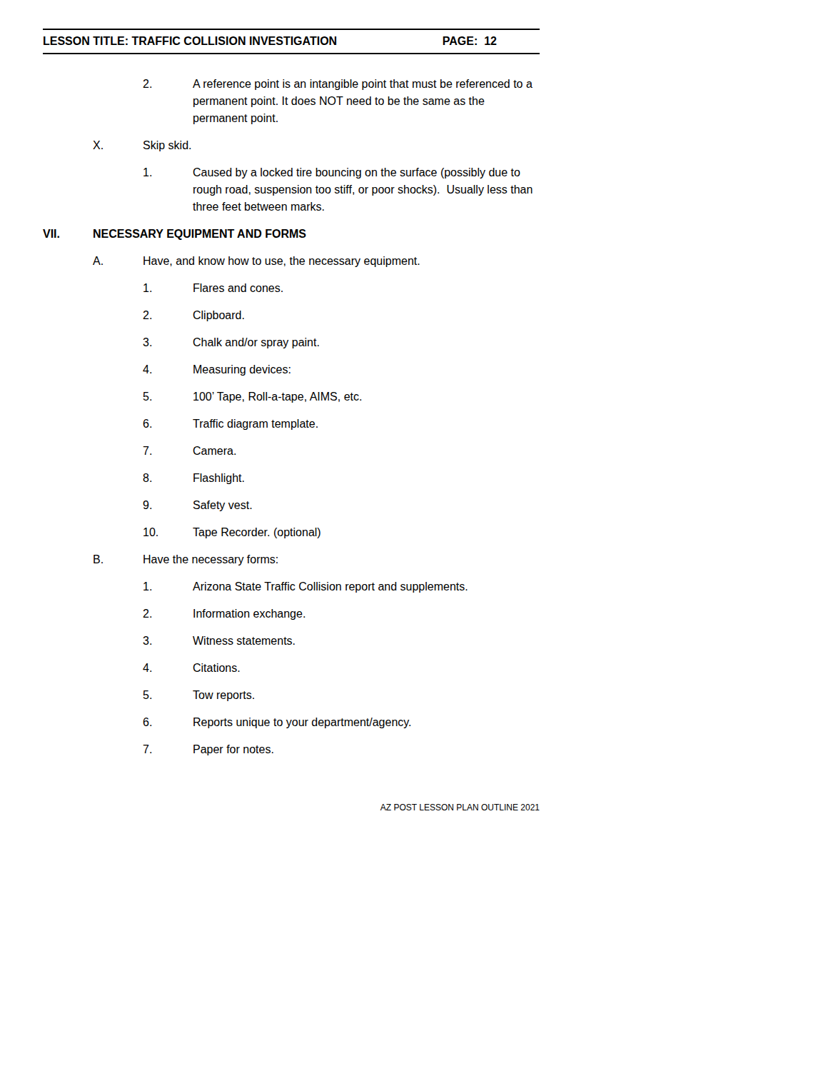Lesson Title: Traffic Collision Investigation Page: 12
2.
A reference point is an intangible point that must be referenced to a permanent point. It does NOT need to be the same as the permanent point.
X.
Skip skid.
1.
Caused by a locked tire bouncing on the surface (possibly due to rough road, suspension too stiff, or poor shocks). Usually less than three feet between marks.
VII.
NECESSARY EQUIPMENT AND FORMS
A.
Have, and know how to use, the necessary equipment.
1.
Flares and cones.
2.
Clipboard.
3.
Chalk and/or spray paint.
4.
Measuring devices:
5.
100’ Tape, Roll-a-tape, AIMS, etc.
6.
Traffic diagram template.
7.
Camera.
8.
Flashlight.
9.
Safety vest.
10.
Tape Recorder. (optional)
B.
Have the necessary forms:
1.
Arizona State Traffic Collision report and supplements.
2.
Information exchange.
3.
Witness statements.
4.
Citations.
5.
Tow reports.
6.
Reports unique to your department/agency.
7.
Paper for notes.
AZ POST LESSON PLAN OUTLINE 2021